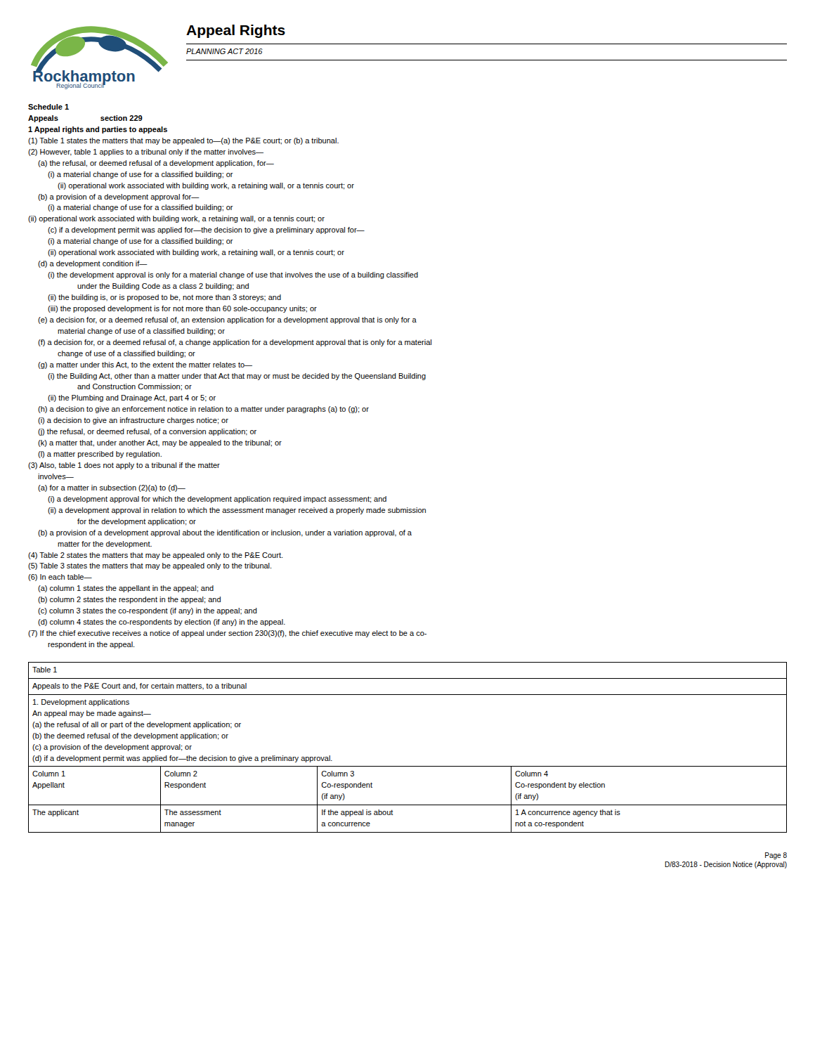Rockhampton Regional Council
Appeal Rights
PLANNING ACT 2016
Schedule 1
Appealssection 229
1 Appeal rights and parties to appeals
(1) Table 1 states the matters that may be appealed to—(a) the P&E court; or (b) a tribunal.
(2) However, table 1 applies to a tribunal only if the matter involves—
(a) the refusal, or deemed refusal of a development application, for—
(i) a material change of use for a classified building; or
(ii) operational work associated with building work, a retaining wall, or a tennis court; or
(b) a provision of a development approval for—
(i) a material change of use for a classified building; or
(ii) operational work associated with building work, a retaining wall, or a tennis court; or
(c) if a development permit was applied for—the decision to give a preliminary approval for—
(i) a material change of use for a classified building; or
(ii) operational work associated with building work, a retaining wall, or a tennis court; or
(d) a development condition if—
(i) the development approval is only for a material change of use that involves the use of a building classified
under the Building Code as a class 2 building; and
(ii) the building is, or is proposed to be, not more than 3 storeys; and
(iii) the proposed development is for not more than 60 sole-occupancy units; or
(e) a decision for, or a deemed refusal of, an extension application for a development approval that is only for a
material change of use of a classified building; or
(f) a decision for, or a deemed refusal of, a change application for a development approval that is only for a material
change of use of a classified building; or
(g) a matter under this Act, to the extent the matter relates to—
(i) the Building Act, other than a matter under that Act that may or must be decided by the Queensland Building
and Construction Commission; or
(ii) the Plumbing and Drainage Act, part 4 or 5; or
(h) a decision to give an enforcement notice in relation to a matter under paragraphs (a) to (g); or
(i) a decision to give an infrastructure charges notice; or
(j) the refusal, or deemed refusal, of a conversion application; or
(k) a matter that, under another Act, may be appealed to the tribunal; or
(l) a matter prescribed by regulation.
(3) Also, table 1 does not apply to a tribunal if the matter
involves—
(a) for a matter in subsection (2)(a) to (d)—
(i) a development approval for which the development application required impact assessment; and
(ii) a development approval in relation to which the assessment manager received a properly made submission
for the development application; or
(b) a provision of a development approval about the identification or inclusion, under a variation approval, of a
matter for the development.
(4) Table 2 states the matters that may be appealed only to the P&E Court.
(5) Table 3 states the matters that may be appealed only to the tribunal.
(6) In each table—
(a) column 1 states the appellant in the appeal; and
(b) column 2 states the respondent in the appeal; and
(c) column 3 states the co-respondent (if any) in the appeal; and
(d) column 4 states the co-respondents by election (if any) in the appeal.
(7) If the chief executive receives a notice of appeal under section 230(3)(f), the chief executive may elect to be a co-
respondent in the appeal.
| Table 1 |
| Appeals to the P&E Court and, for certain matters, to a tribunal |
| 1. Development applications An appeal may be made against— (a) the refusal of all or part of the development application; or (b) the deemed refusal of the development application; or (c) a provision of the development approval; or (d) if a development permit was applied for—the decision to give a preliminary approval. |
| Column 1 Appellant | Column 2 Respondent | Column 3 Co-respondent (if any) | Column 4 Co-respondent by election (if any) |
| The applicant | The assessment manager | If the appeal is about a concurrence | 1 A concurrence agency that is not a co-respondent |
Page 8
D/83-2018 - Decision Notice (Approval)